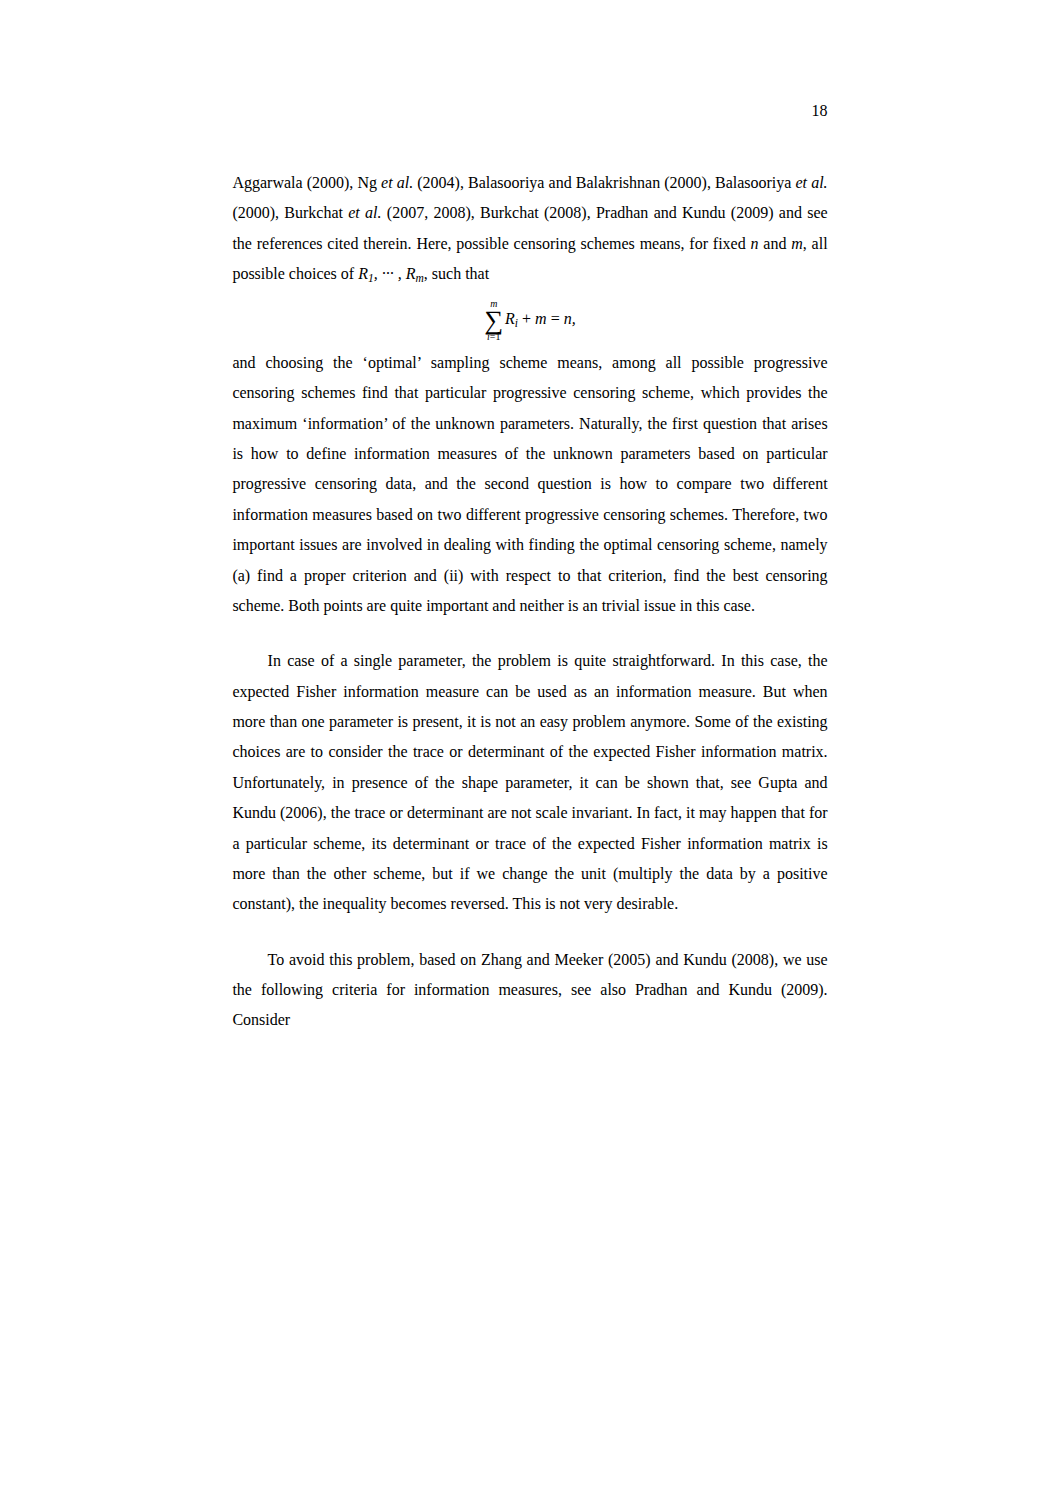18
Aggarwala (2000), Ng et al. (2004), Balasooriya and Balakrishnan (2000), Balasooriya et al. (2000), Burkchat et al. (2007, 2008), Burkchat (2008), Pradhan and Kundu (2009) and see the references cited therein. Here, possible censoring schemes means, for fixed n and m, all possible choices of R1, ··· , Rm, such that
m∑i=1 Ri + m = n,
and choosing the ‘optimal’ sampling scheme means, among all possible progressive censoring schemes find that particular progressive censoring scheme, which provides the maximum ‘information’ of the unknown parameters. Naturally, the first question that arises is how to define information measures of the unknown parameters based on particular progressive censoring data, and the second question is how to compare two different information measures based on two different progressive censoring schemes. Therefore, two important issues are involved in dealing with finding the optimal censoring scheme, namely (a) find a proper criterion and (ii) with respect to that criterion, find the best censoring scheme. Both points are quite important and neither is an trivial issue in this case.
In case of a single parameter, the problem is quite straightforward. In this case, the expected Fisher information measure can be used as an information measure. But when more than one parameter is present, it is not an easy problem anymore. Some of the existing choices are to consider the trace or determinant of the expected Fisher information matrix. Unfortunately, in presence of the shape parameter, it can be shown that, see Gupta and Kundu (2006), the trace or determinant are not scale invariant. In fact, it may happen that for a particular scheme, its determinant or trace of the expected Fisher information matrix is more than the other scheme, but if we change the unit (multiply the data by a positive constant), the inequality becomes reversed. This is not very desirable.
To avoid this problem, based on Zhang and Meeker (2005) and Kundu (2008), we use the following criteria for information measures, see also Pradhan and Kundu (2009). Consider